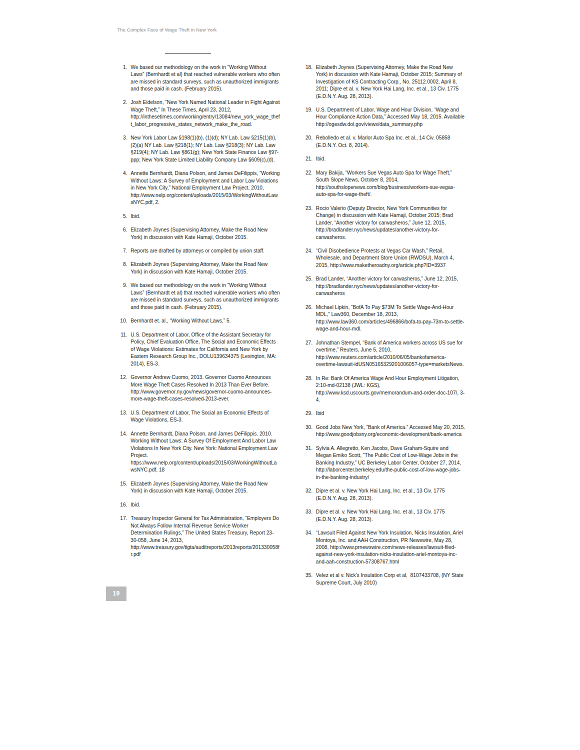The Complex Face of Wage Theft in New York
We based our methodology on the work in “Working Without Laws” (Bernhardt et al) that reached vulnerable workers who often are missed in standard surveys, such as unauthorized immigrants and those paid in cash. (February 2015).
Josh Eidelson, “New York Named National Leader in Fight Against Wage Theft,” In These Times, April 23, 2012, http://inthesetimes.com/working/entry/13084/new_york_wage_theft_labor_progressive_states_network_make_the_road.
New York Labor Law §198(1)(b), (1)(d); NY Lab. Law §215(1)(b), (2)(a) NY Lab. Law §218(1); NY Lab. Law §218(3); NY Lab. Law §219(4); NY Lab. Law §861(g); New York State Finance Law §97-ppp; New York State Limited Liability Company Law §609(c),(d).
Annette Bernhardt, Diana Polson, and James DeFilippis, “Working Without Laws: A Survey of Employment and Labor Law Violations in New York City,” National Employment Law Project, 2010, http://www.nelp.org/content/uploads/2015/03/WorkingWithoutLawsNYC.pdf, 2.
Ibid.
Elizabeth Joynes (Supervising Attorney, Make the Road New York) in discussion with Kate Hamaji, October 2015.
Reports are drafted by attorneys or compiled by union staff.
Elizabeth Joynes (Supervising Attorney, Make the Road New York) in discussion with Kate Hamaji, October 2015.
We based our methodology on the work in “Working Without Laws” (Bernhardt et al) that reached vulnerable workers who often are missed in standard surveys, such as unauthorized immigrants and those paid in cash. (February 2015).
Bernhardt et. al., “Working Without Laws,” 5.
U.S. Department of Labor, Office of the Assistant Secretary for Policy, Chief Evaluation Office, The Social and Economic Effects of Wage Violations: Estimates for California and New York by Eastern Research Group Inc., DOLU139634375 (Lexington, MA: 2014), ES-3.
Governor Andrew Cuomo, 2013. Governor Cuomo Announces More Wage Theft Cases Resolved In 2013 Than Ever Before. http://www.governor.ny.gov/news/governor-cuomo-announces-more-wage-theft-cases-resolved-2013-ever.
U.S. Department of Labor, The Social an Economic Effects of Wage Violations, ES-3.
Annette Bernhardt, Diana Polson, and James DeFilippis. 2010. Working Without Laws: A Survey Of Employment And Labor Law Violations In New York City. New York: National Employment Law Project. https://www.nelp.org/content/uploads/2015/03/WorkingWithoutLawsNYC.pdf, 18
Elizabeth Joynes (Supervising Attorney, Make the Road New York) in discussion with Kate Hamaji, October 2015.
Ibid.
Treasury Inspector General for Tax Administration, “Employers Do Not Always Follow Internal Revenue Service Worker Determination Rulings,” The United States Treasury, Report 23-30-058, June 14, 2013, http://www.treasury.gov/tigta/auditreports/2013reports/201330058fr.pdf
Elizabeth Joynes (Supervising Attorney, Make the Road New York) in discussion with Kate Hamaji, October 2015; Summary of Investigation of KS Contracting Corp., No. 25112.0002, April 8, 2011; Dipre et al. v. New York Hai Lang, Inc. et al., 13 Civ. 1775 (E.D.N.Y. Aug. 28, 2013).
U.S. Department of Labor, Wage and Hour Division, “Wage and Hour Compliance Action Data,” Accessed May 18, 2015. Available http://ogesdw.dol.gov/views/data_summary.php
Rebolledo et al. v. Marlor Auto Spa Inc. et al., 14 Civ. 05858 (E.D.N.Y. Oct. 8, 2014).
Ibid.
Mary Bakija, “Workers Sue Vegas Auto Spa for Wage Theft,” South Slope News, October 8, 2014, http://southslopenews.com/blog/business/workers-sue-vegas-auto-spa-for-wage-theft/.
Rocio Valerio (Deputy Director, New York Communities for Change) in discussion with Kate Hamaji, October 2015; Brad Lander, “Another victory for carwasheros,” June 12, 2015, http://bradlander.nyc/news/updates/another-victory-for-carwasheros.
“Civil Disobedience Protests at Vegas Car Wash,” Retail, Wholesale, and Department Store Union (RWDSU), March 4, 2015, http://www.maketheroadny.org/article.php?ID=3937
Brad Lander, “Another victory for carwasheros,” June 12, 2015, http://bradlander.nyc/news/updates/another-victory-for-carwasheros
Michael Lipkin, “BofA To Pay $73M To Settle Wage-And-Hour MDL,” Law360, December 18, 2013, http://www.law360.com/articles/496866/bofa-to-pay-73m-to-settle-wage-and-hour-mdl.
Johnathan Stempel, “Bank of America workers across US sue for overtime,” Reuters, June 5, 2010, http://www.reuters.com/article/2010/06/05/bankofamerica-overtime-lawsuit-idUSN0516532920100605?-type=marketsNews.
In Re: Bank Of America Wage And Hour Employment Litigation, 2:10-md-02138 (JWL: KGS), http://www.ksd.uscourts.gov/memorandum-and-order-doc-107/, 3-4.
Ibid
Good Jobs New York, “Bank of America.” Accessed May 20, 2015. http://www.goodjobsny.org/economic-development/bank-america
Sylvia A. Allegretto, Ken Jacobs, Dave Graham-Squire and Megan Emiko Scott, “The Public Cost of Low-Wage Jobs in the Banking Industry,” UC Berkeley Labor Center, October 27, 2014, http://laborcenter.berkeley.edu/the-public-cost-of-low-wage-jobs-in-the-banking-industry/
Dipre et al. v. New York Hai Lang, Inc. et al., 13 Civ. 1775 (E.D.N.Y. Aug. 28, 2013).
Dipre et al. v. New York Hai Lang, Inc. et al., 13 Civ. 1775 (E.D.N.Y. Aug. 28, 2013).
“Lawsuit Filed Against New York Insulation, Nicks Insulation, Ariel Montoya, Inc. and AAH Construction, PR Newswire, May 28, 2008, http://www.prnewswire.com/news-releases/lawsuit-filed-against-new-york-insulation-nicks-insulation-ariel-montoya-inc-and-aah-construction-57308767.html
Velez et al v. Nick’s Insulation Corp et al, 8107433708, (NY State Supreme Court, July 2010)
19